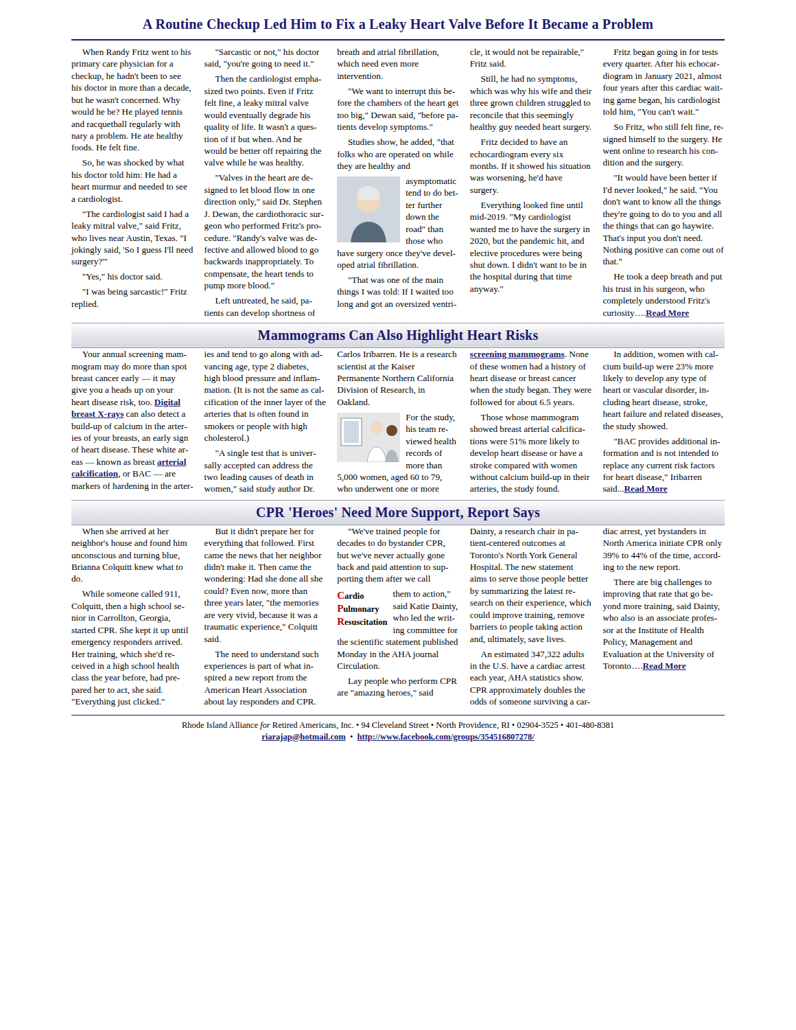A Routine Checkup Led Him to Fix a Leaky Heart Valve Before It Became a Problem
When Randy Fritz went to his primary care physician for a checkup, he hadn't been to see his doctor in more than a decade, but he wasn't concerned. Why would he be? He played tennis and racquetball regularly with nary a problem. He ate healthy foods. He felt fine.
So, he was shocked by what his doctor told him: He had a heart murmur and needed to see a cardiologist.
"The cardiologist said I had a leaky mitral valve," said Fritz, who lives near Austin, Texas. "I jokingly said, 'So I guess I'll need surgery?'"
"Yes," his doctor said.
"I was being sarcastic!" Fritz replied.
"Sarcastic or not," his doctor said, "you're going to need it."
Then the cardiologist emphasized two points. Even if Fritz felt fine, a leaky mitral valve would eventually degrade his quality of life. It wasn't a question of if but when. And he would be better off repairing the valve while he was healthy.
"Valves in the heart are designed to let blood flow in one direction only," said Dr. Stephen J. Dewan, the cardiothoracic surgeon who performed Fritz's procedure. "Randy's valve was defective and allowed blood to go backwards inappropriately. To compensate, the heart tends to pump more blood."
Left untreated, he said, patients can develop shortness of breath and atrial fibrillation, which need even more intervention.
"We want to interrupt this before the chambers of the heart get too big," Dewan said, "before patients develop symptoms."
Studies show, he added, "that folks who are operated on while they are healthy and
asymptomatic tend to do better further down the road" than those who have surgery once they've developed atrial fibrillation.
"That was one of the main things I was told: If I waited too long and got an oversized ventricle, it would not be repairable," Fritz said.
Still, he had no symptoms, which was why his wife and their three grown children struggled to reconcile that this seemingly healthy guy needed heart surgery.
Fritz decided to have an echocardiogram every six months. If it showed his situation was worsening, he'd have surgery.
Everything looked fine until mid-2019. "My cardiologist wanted me to have the surgery in 2020, but the pandemic hit, and elective procedures were being shut down. I didn't want to be in the hospital during that time anyway."
Fritz began going in for tests every quarter. After his echocardiogram in January 2021, almost four years after this cardiac waiting game began, his cardiologist told him, "You can't wait."
So Fritz, who still felt fine, resigned himself to the surgery. He went online to research his condition and the surgery.
"It would have been better if I'd never looked," he said. "You don't want to know all the things they're going to do to you and all the things that can go haywire. That's input you don't need. Nothing positive can come out of that."
He took a deep breath and put his trust in his surgeon, who completely understood Fritz's curiosity….Read More
Mammograms Can Also Highlight Heart Risks
Your annual screening mammogram may do more than spot breast cancer early — it may give you a heads up on your heart disease risk, too. Digital breast X-rays can also detect a build-up of calcium in the arteries of your breasts, an early sign of heart disease. These white areas — known as breast arterial calcification, or BAC — are markers of hardening in the arteries and tend to go along with advancing age, type 2 diabetes, high blood pressure and inflammation. (It is not the same as calcification of the inner layer of the arteries that is often found in smokers or people with high cholesterol.)
"A single test that is universally accepted can address the two leading causes of death in women," said study author Dr. Carlos Iribarren. He is a research scientist at the Kaiser Permanente Northern California Division of Research, in Oakland.
For the study, his team reviewed health records of more than 5,000 women, aged 60 to 79, who underwent one or more screening mammograms. None of these women had a history of heart disease or breast cancer when the study began. They were followed for about 6.5 years.
Those whose mammogram showed breast arterial calcifications were 51% more likely to develop heart disease or have a stroke compared with women without calcium build-up in their arteries, the study found.
In addition, women with calcium build-up were 23% more likely to develop any type of heart or vascular disorder, including heart disease, stroke, heart failure and related diseases, the study showed.
"BAC provides additional information and is not intended to replace any current risk factors for heart disease," Iribarren said...Read More
CPR 'Heroes' Need More Support, Report Says
When she arrived at her neighbor's house and found him unconscious and turning blue, Brianna Colquitt knew what to do.
While someone called 911, Colquitt, then a high school senior in Carrollton, Georgia, started CPR. She kept it up until emergency responders arrived. Her training, which she'd received in a high school health class the year before, had prepared her to act, she said. "Everything just clicked."
But it didn't prepare her for everything that followed. First came the news that her neighbor didn't make it. Then came the wondering: Had she done all she could? Even now, more than three years later, "the memories are very vivid, because it was a traumatic experience," Colquitt said.
The need to understand such experiences is part of what inspired a new report from the American Heart Association about lay responders and CPR.
"We've trained people for decades to do bystander CPR, but we've never actually gone back and paid attention to supporting them after we call
Cardio
Pulmonary
Resuscitation
them to action," said Katie Dainty, who led the writing committee for the scientific statement published Monday in the AHA journal Circulation.
Lay people who perform CPR are "amazing heroes," said Dainty, a research chair in patient-centered outcomes at Toronto's North York General Hospital. The new statement aims to serve those people better by summarizing the latest research on their experience, which could improve training, remove barriers to people taking action and, ultimately, save lives.
An estimated 347,322 adults in the U.S. have a cardiac arrest each year, AHA statistics show. CPR approximately doubles the odds of someone surviving a cardiac arrest, yet bystanders in North America initiate CPR only 39% to 44% of the time, according to the new report.
There are big challenges to improving that rate that go beyond more training, said Dainty, who also is an associate professor at the Institute of Health Policy, Management and Evaluation at the University of Toronto….Read More
Rhode Island Alliance for Retired Americans, Inc. • 94 Cleveland Street • North Providence, RI • 02904-3525 • 401-480-8381
riarajap@hotmail.com • http://www.facebook.com/groups/354516807278/